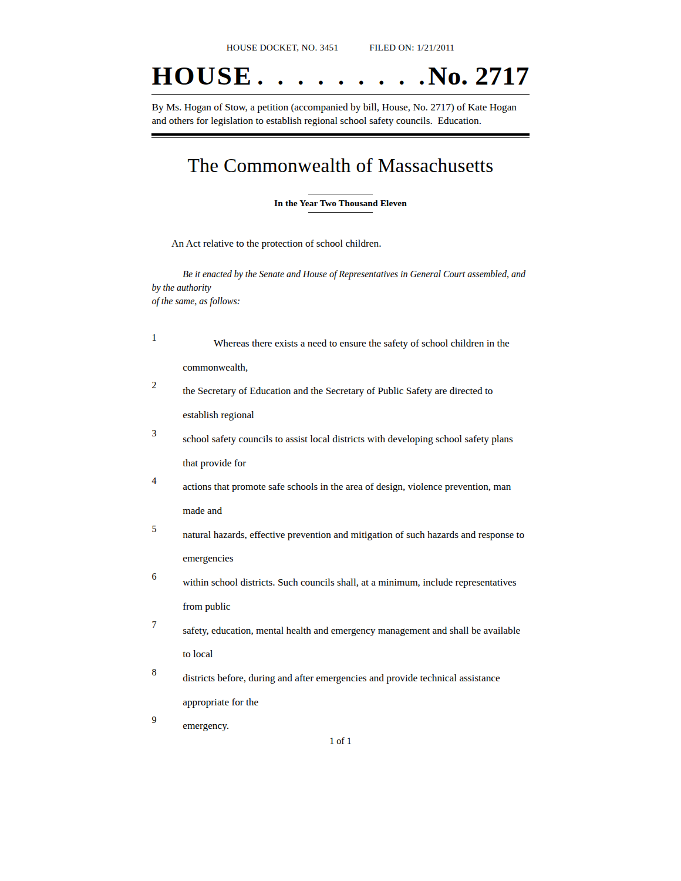HOUSE DOCKET, NO. 3451 FILED ON: 1/21/2011
HOUSE . . . . . . . . . . . . . . . No. 2717
By Ms. Hogan of Stow, a petition (accompanied by bill, House, No. 2717) of Kate Hogan and others for legislation to establish regional school safety councils. Education.
The Commonwealth of Massachusetts
In the Year Two Thousand Eleven
An Act relative to the protection of school children.
Be it enacted by the Senate and House of Representatives in General Court assembled, and by the authority of the same, as follows:
| 1 | Whereas there exists a need to ensure the safety of school children in the commonwealth, |
| 2 | the Secretary of Education and the Secretary of Public Safety are directed to establish regional |
| 3 | school safety councils to assist local districts with developing school safety plans that provide for |
| 4 | actions that promote safe schools in the area of design, violence prevention, man made and |
| 5 | natural hazards, effective prevention and mitigation of such hazards and response to emergencies |
| 6 | within school districts. Such councils shall, at a minimum, include representatives from public |
| 7 | safety, education, mental health and emergency management and shall be available to local |
| 8 | districts before, during and after emergencies and provide technical assistance appropriate for the |
| 9 | emergency. |
1 of 1